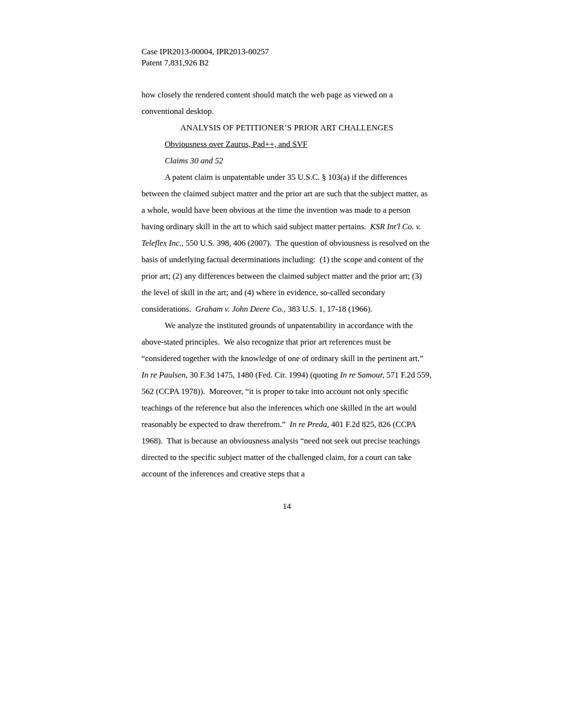Case IPR2013-00004, IPR2013-00257
Patent 7,831,926 B2
how closely the rendered content should match the web page as viewed on a conventional desktop.
ANALYSIS OF PETITIONER’S PRIOR ART CHALLENGES
Obviousness over Zaurus, Pad++, and SVF
Claims 30 and 52
A patent claim is unpatentable under 35 U.S.C. § 103(a) if the differences between the claimed subject matter and the prior art are such that the subject matter, as a whole, would have been obvious at the time the invention was made to a person having ordinary skill in the art to which said subject matter pertains. KSR Int'l Co. v. Teleflex Inc., 550 U.S. 398, 406 (2007). The question of obviousness is resolved on the basis of underlying factual determinations including: (1) the scope and content of the prior art; (2) any differences between the claimed subject matter and the prior art; (3) the level of skill in the art; and (4) where in evidence, so-called secondary considerations. Graham v. John Deere Co., 383 U.S. 1, 17-18 (1966).
We analyze the instituted grounds of unpatentability in accordance with the above-stated principles. We also recognize that prior art references must be “considered together with the knowledge of one of ordinary skill in the pertinent art.” In re Paulsen, 30 F.3d 1475, 1480 (Fed. Cir. 1994) (quoting In re Samour, 571 F.2d 559, 562 (CCPA 1978)). Moreover, “it is proper to take into account not only specific teachings of the reference but also the inferences which one skilled in the art would reasonably be expected to draw therefrom.” In re Preda, 401 F.2d 825, 826 (CCPA 1968). That is because an obviousness analysis “need not seek out precise teachings directed to the specific subject matter of the challenged claim, for a court can take account of the inferences and creative steps that a
14